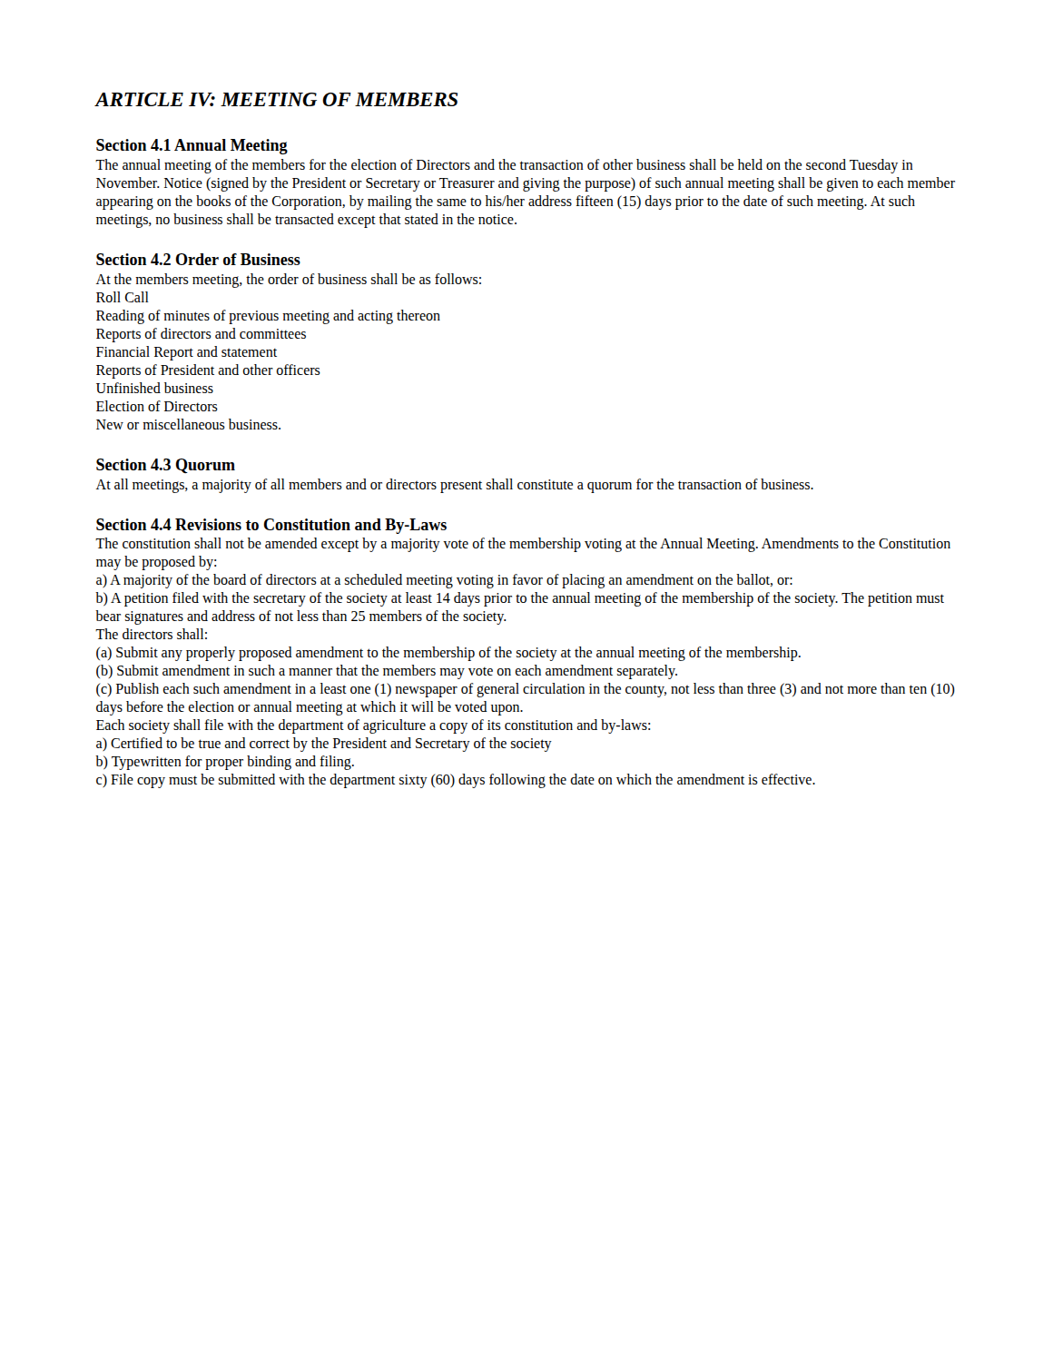ARTICLE IV: MEETING OF MEMBERS
Section 4.1 Annual Meeting
The annual meeting of the members for the election of Directors and the transaction of other business shall be held on the second Tuesday in November. Notice (signed by the President or Secretary or Treasurer and giving the purpose) of such annual meeting shall be given to each member appearing on the books of the Corporation, by mailing the same to his/her address fifteen (15) days prior to the date of such meeting. At such meetings, no business shall be transacted except that stated in the notice.
Section 4.2 Order of Business
At the members meeting, the order of business shall be as follows:
Roll Call
Reading of minutes of previous meeting and acting thereon
Reports of directors and committees
Financial Report and statement
Reports of President and other officers
Unfinished business
Election of Directors
New or miscellaneous business.
Section 4.3 Quorum
At all meetings, a majority of all members and or directors present shall constitute a quorum for the transaction of business.
Section 4.4 Revisions to Constitution and By-Laws
The constitution shall not be amended except by a majority vote of the membership voting at the Annual Meeting. Amendments to the Constitution may be proposed by:
a) A majority of the board of directors at a scheduled meeting voting in favor of placing an amendment on the ballot, or:
b) A petition filed with the secretary of the society at least 14 days prior to the annual meeting of the membership of the society. The petition must bear signatures and address of not less than 25 members of the society.
The directors shall:
(a) Submit any properly proposed amendment to the membership of the society at the annual meeting of the membership.
(b) Submit amendment in such a manner that the members may vote on each amendment separately.
(c) Publish each such amendment in a least one (1) newspaper of general circulation in the county, not less than three (3) and not more than ten (10) days before the election or annual meeting at which it will be voted upon.
Each society shall file with the department of agriculture a copy of its constitution and by-laws:
a) Certified to be true and correct by the President and Secretary of the society
b) Typewritten for proper binding and filing.
c) File copy must be submitted with the department sixty (60) days following the date on which the amendment is effective.